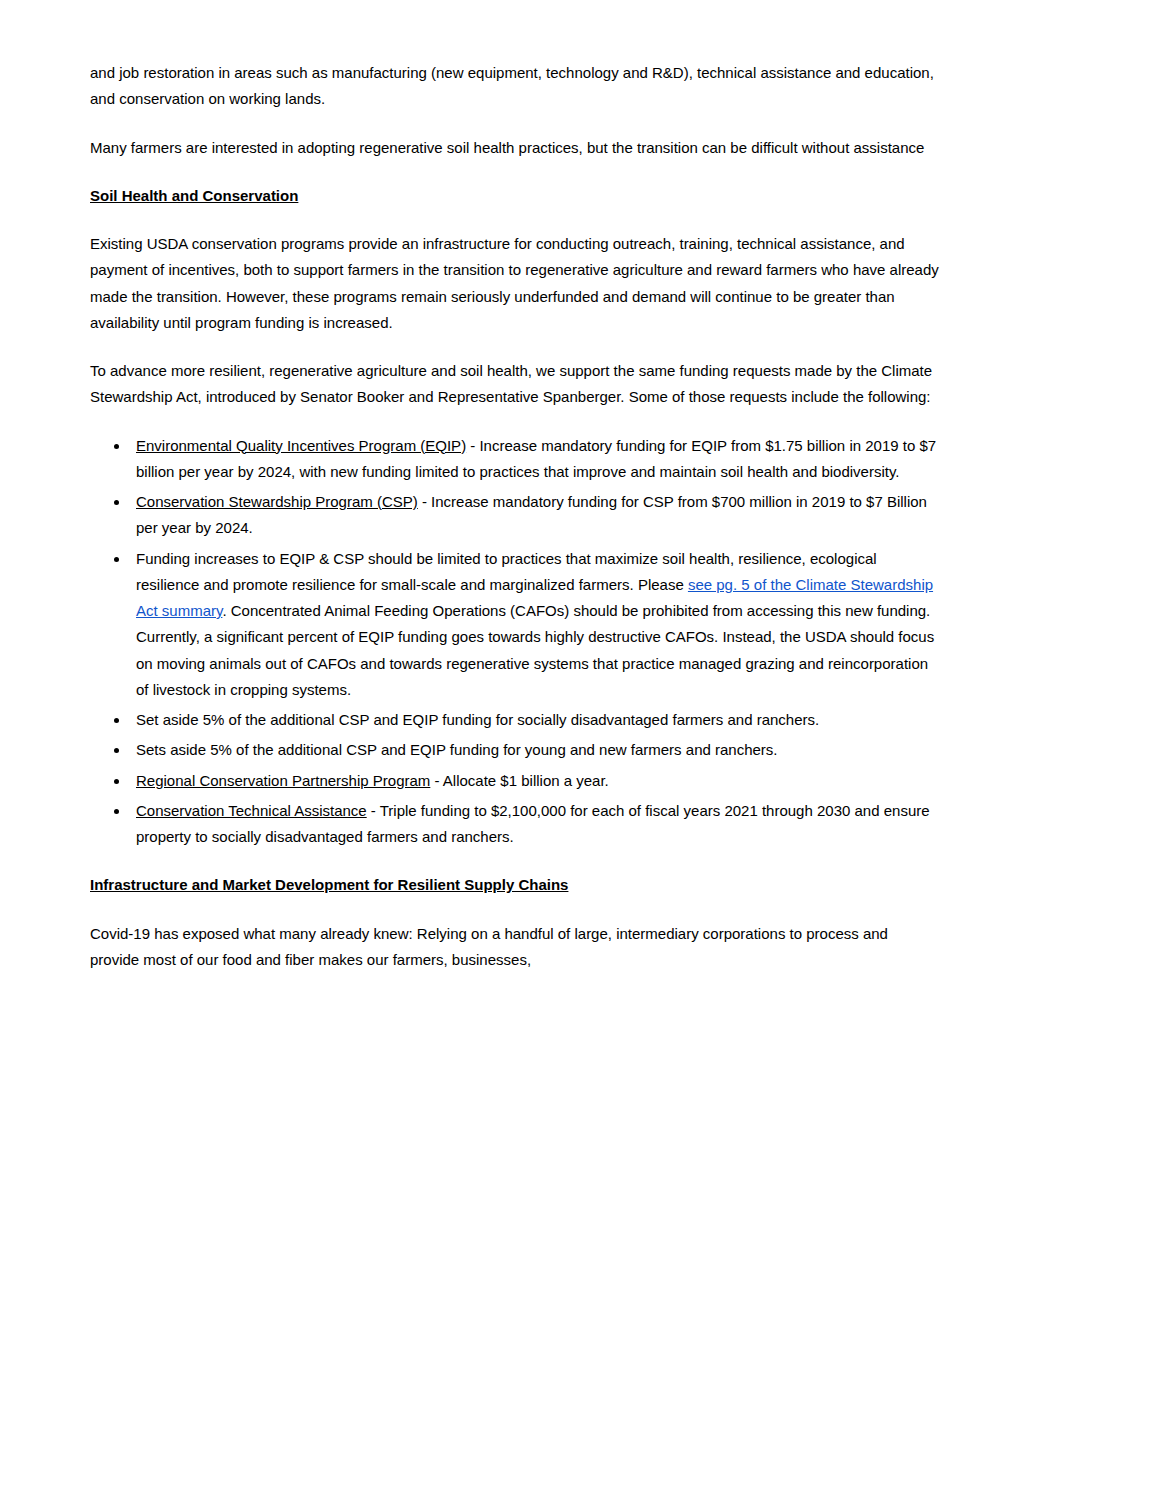and job restoration in areas such as manufacturing (new equipment, technology and R&D), technical assistance and education, and conservation on working lands.
Many farmers are interested in adopting regenerative soil health practices, but the transition can be difficult without assistance
Soil Health and Conservation
Existing USDA conservation programs provide an infrastructure for conducting outreach, training, technical assistance, and payment of incentives, both to support farmers in the transition to regenerative agriculture and reward farmers who have already made the transition. However, these programs remain seriously underfunded and demand will continue to be greater than availability until program funding is increased.
To advance more resilient, regenerative agriculture and soil health, we support the same funding requests made by the Climate Stewardship Act, introduced by Senator Booker and Representative Spanberger. Some of those requests include the following:
Environmental Quality Incentives Program (EQIP) - Increase mandatory funding for EQIP from $1.75 billion in 2019 to $7 billion per year by 2024, with new funding limited to practices that improve and maintain soil health and biodiversity.
Conservation Stewardship Program (CSP) - Increase mandatory funding for CSP from $700 million in 2019 to $7 Billion per year by 2024.
Funding increases to EQIP & CSP should be limited to practices that maximize soil health, resilience, ecological resilience and promote resilience for small-scale and marginalized farmers. Please see pg. 5 of the Climate Stewardship Act summary. Concentrated Animal Feeding Operations (CAFOs) should be prohibited from accessing this new funding. Currently, a significant percent of EQIP funding goes towards highly destructive CAFOs. Instead, the USDA should focus on moving animals out of CAFOs and towards regenerative systems that practice managed grazing and reincorporation of livestock in cropping systems.
Set aside 5% of the additional CSP and EQIP funding for socially disadvantaged farmers and ranchers.
Sets aside 5% of the additional CSP and EQIP funding for young and new farmers and ranchers.
Regional Conservation Partnership Program - Allocate $1 billion a year.
Conservation Technical Assistance - Triple funding to $2,100,000 for each of fiscal years 2021 through 2030 and ensure property to socially disadvantaged farmers and ranchers.
Infrastructure and Market Development for Resilient Supply Chains
Covid-19 has exposed what many already knew: Relying on a handful of large, intermediary corporations to process and provide most of our food and fiber makes our farmers, businesses,